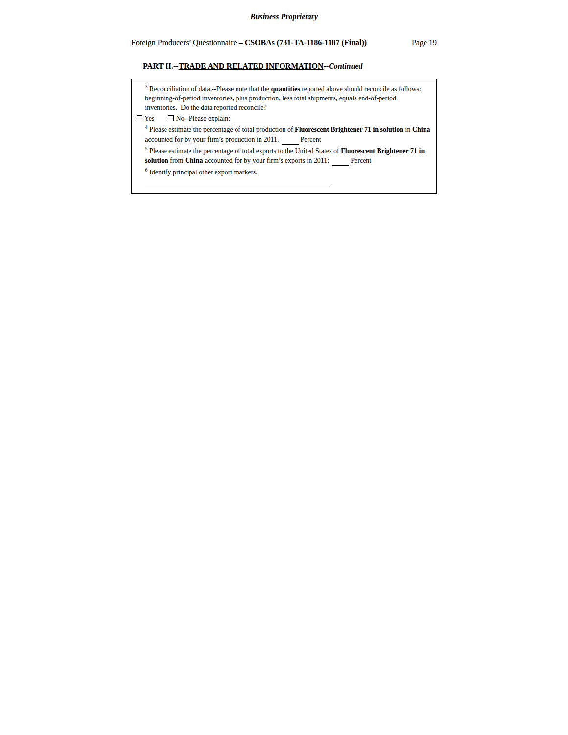Business Proprietary
Foreign Producers’ Questionnaire – CSOBAs (731-TA-1186-1187 (Final))
Page 19
PART II.--TRADE AND RELATED INFORMATION--Continued
3 Reconciliation of data.--Please note that the quantities reported above should reconcile as follows: beginning-of-period inventories, plus production, less total shipments, equals end-of-period inventories. Do the data reported reconcile?
Yes No--Please explain:
4 Please estimate the percentage of total production of Fluorescent Brightener 71 in solution in China accounted for by your firm’s production in 2011. Percent
5 Please estimate the percentage of total exports to the United States of Fluorescent Brightener 71 in solution from China accounted for by your firm’s exports in 2011: Percent
6 Identify principal other export markets.